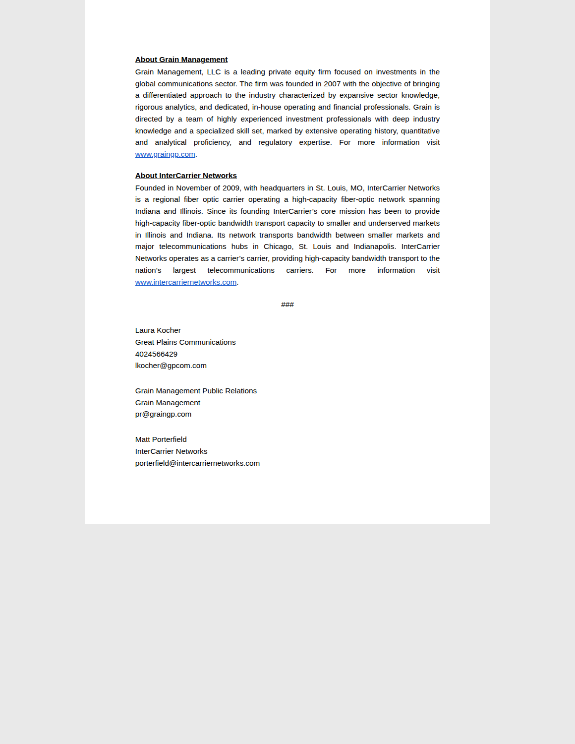About Grain Management
Grain Management, LLC is a leading private equity firm focused on investments in the global communications sector. The firm was founded in 2007 with the objective of bringing a differentiated approach to the industry characterized by expansive sector knowledge, rigorous analytics, and dedicated, in-house operating and financial professionals. Grain is directed by a team of highly experienced investment professionals with deep industry knowledge and a specialized skill set, marked by extensive operating history, quantitative and analytical proficiency, and regulatory expertise. For more information visit www.graingp.com.
About InterCarrier Networks
Founded in November of 2009, with headquarters in St. Louis, MO, InterCarrier Networks is a regional fiber optic carrier operating a high-capacity fiber-optic network spanning Indiana and Illinois. Since its founding InterCarrier’s core mission has been to provide high-capacity fiber-optic bandwidth transport capacity to smaller and underserved markets in Illinois and Indiana. Its network transports bandwidth between smaller markets and major telecommunications hubs in Chicago, St. Louis and Indianapolis. InterCarrier Networks operates as a carrier’s carrier, providing high-capacity bandwidth transport to the nation’s largest telecommunications carriers. For more information visit www.intercarriernetworks.com.
###
Laura Kocher
Great Plains Communications
4024566429
lkocher@gpcom.com
Grain Management Public Relations
Grain Management
pr@graingp.com
Matt Porterfield
InterCarrier Networks
porterfield@intercarriernetworks.com